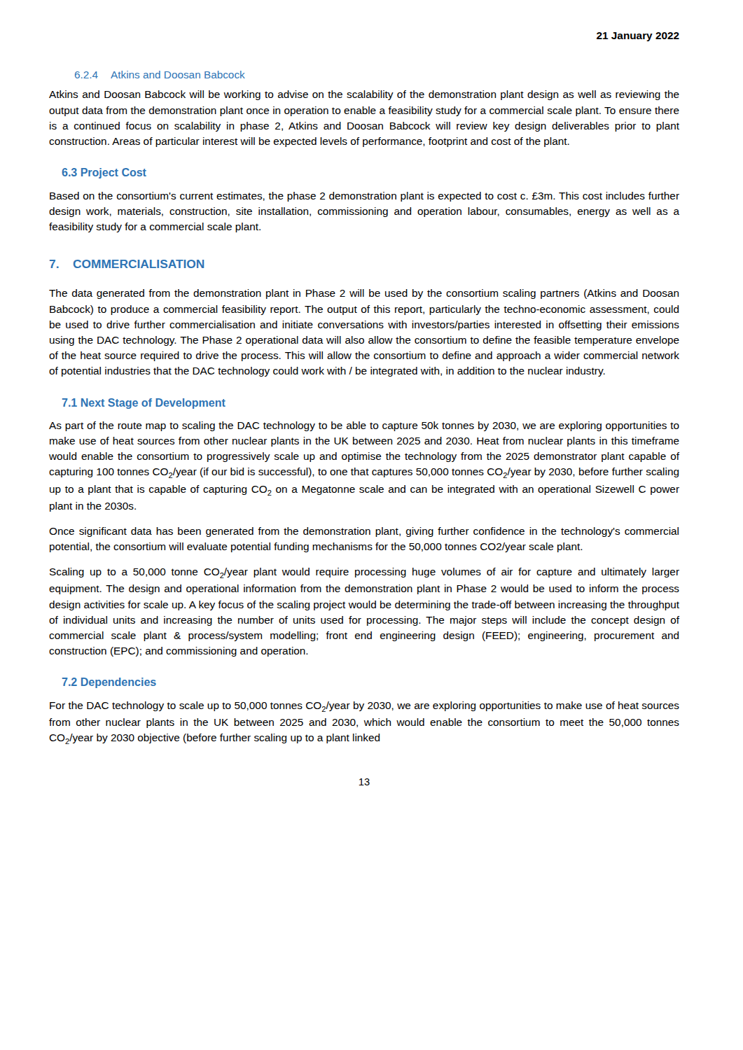21 January 2022
6.2.4 Atkins and Doosan Babcock
Atkins and Doosan Babcock will be working to advise on the scalability of the demonstration plant design as well as reviewing the output data from the demonstration plant once in operation to enable a feasibility study for a commercial scale plant. To ensure there is a continued focus on scalability in phase 2, Atkins and Doosan Babcock will review key design deliverables prior to plant construction. Areas of particular interest will be expected levels of performance, footprint and cost of the plant.
6.3 Project Cost
Based on the consortium's current estimates, the phase 2 demonstration plant is expected to cost c. £3m. This cost includes further design work, materials, construction, site installation, commissioning and operation labour, consumables, energy as well as a feasibility study for a commercial scale plant.
7. COMMERCIALISATION
The data generated from the demonstration plant in Phase 2 will be used by the consortium scaling partners (Atkins and Doosan Babcock) to produce a commercial feasibility report. The output of this report, particularly the techno-economic assessment, could be used to drive further commercialisation and initiate conversations with investors/parties interested in offsetting their emissions using the DAC technology. The Phase 2 operational data will also allow the consortium to define the feasible temperature envelope of the heat source required to drive the process. This will allow the consortium to define and approach a wider commercial network of potential industries that the DAC technology could work with / be integrated with, in addition to the nuclear industry.
7.1 Next Stage of Development
As part of the route map to scaling the DAC technology to be able to capture 50k tonnes by 2030, we are exploring opportunities to make use of heat sources from other nuclear plants in the UK between 2025 and 2030. Heat from nuclear plants in this timeframe would enable the consortium to progressively scale up and optimise the technology from the 2025 demonstrator plant capable of capturing 100 tonnes CO2/year (if our bid is successful), to one that captures 50,000 tonnes CO2/year by 2030, before further scaling up to a plant that is capable of capturing CO2 on a Megatonne scale and can be integrated with an operational Sizewell C power plant in the 2030s.
Once significant data has been generated from the demonstration plant, giving further confidence in the technology's commercial potential, the consortium will evaluate potential funding mechanisms for the 50,000 tonnes CO2/year scale plant.
Scaling up to a 50,000 tonne CO2/year plant would require processing huge volumes of air for capture and ultimately larger equipment. The design and operational information from the demonstration plant in Phase 2 would be used to inform the process design activities for scale up. A key focus of the scaling project would be determining the trade-off between increasing the throughput of individual units and increasing the number of units used for processing. The major steps will include the concept design of commercial scale plant & process/system modelling; front end engineering design (FEED); engineering, procurement and construction (EPC); and commissioning and operation.
7.2 Dependencies
For the DAC technology to scale up to 50,000 tonnes CO2/year by 2030, we are exploring opportunities to make use of heat sources from other nuclear plants in the UK between 2025 and 2030, which would enable the consortium to meet the 50,000 tonnes CO2/year by 2030 objective (before further scaling up to a plant linked
13